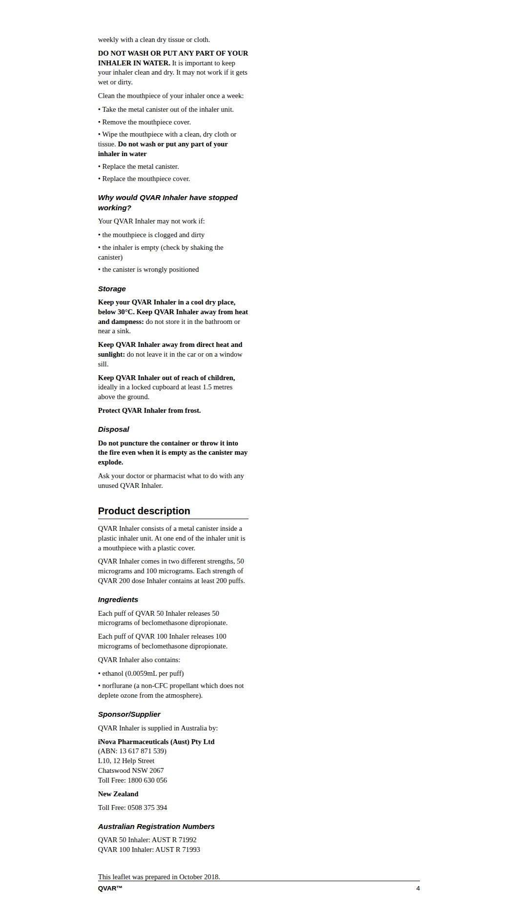weekly with a clean dry tissue or cloth.
DO NOT WASH OR PUT ANY PART OF YOUR INHALER IN WATER. It is important to keep your inhaler clean and dry. It may not work if it gets wet or dirty.
Clean the mouthpiece of your inhaler once a week:
• Take the metal canister out of the inhaler unit.
• Remove the mouthpiece cover.
• Wipe the mouthpiece with a clean, dry cloth or tissue. Do not wash or put any part of your inhaler in water
• Replace the metal canister.
• Replace the mouthpiece cover.
Why would QVAR Inhaler have stopped working?
Your QVAR Inhaler may not work if:
• the mouthpiece is clogged and dirty
• the inhaler is empty (check by shaking the canister)
• the canister is wrongly positioned
Storage
Keep your QVAR Inhaler in a cool dry place, below 30°C. Keep QVAR Inhaler away from heat and dampness: do not store it in the bathroom or near a sink.
Keep QVAR Inhaler away from direct heat and sunlight: do not leave it in the car or on a window sill.
Keep QVAR Inhaler out of reach of children, ideally in a locked cupboard at least 1.5 metres above the ground.
Protect QVAR Inhaler from frost.
Disposal
Do not puncture the container or throw it into the fire even when it is empty as the canister may explode.
Ask your doctor or pharmacist what to do with any unused QVAR Inhaler.
Product description
QVAR Inhaler consists of a metal canister inside a plastic inhaler unit. At one end of the inhaler unit is a mouthpiece with a plastic cover.
QVAR Inhaler comes in two different strengths, 50 micrograms and 100 micrograms. Each strength of QVAR 200 dose Inhaler contains at least 200 puffs.
Ingredients
Each puff of QVAR 50 Inhaler releases 50 micrograms of beclomethasone dipropionate.
Each puff of QVAR 100 Inhaler releases 100 micrograms of beclomethasone dipropionate.
QVAR Inhaler also contains:
• ethanol (0.0059mL per puff)
• norflurane (a non-CFC propellant which does not deplete ozone from the atmosphere).
Sponsor/Supplier
QVAR Inhaler is supplied in Australia by:
iNova Pharmaceuticals (Aust) Pty Ltd
(ABN: 13 617 871 539)
L10, 12 Help Street
Chatswood NSW 2067
Toll Free: 1800 630 056
New Zealand
Toll Free: 0508 375 394
Australian Registration Numbers
QVAR 50 Inhaler: AUST R 71992
QVAR 100 Inhaler: AUST R 71993
This leaflet was prepared in October 2018.
QVAR™ 4